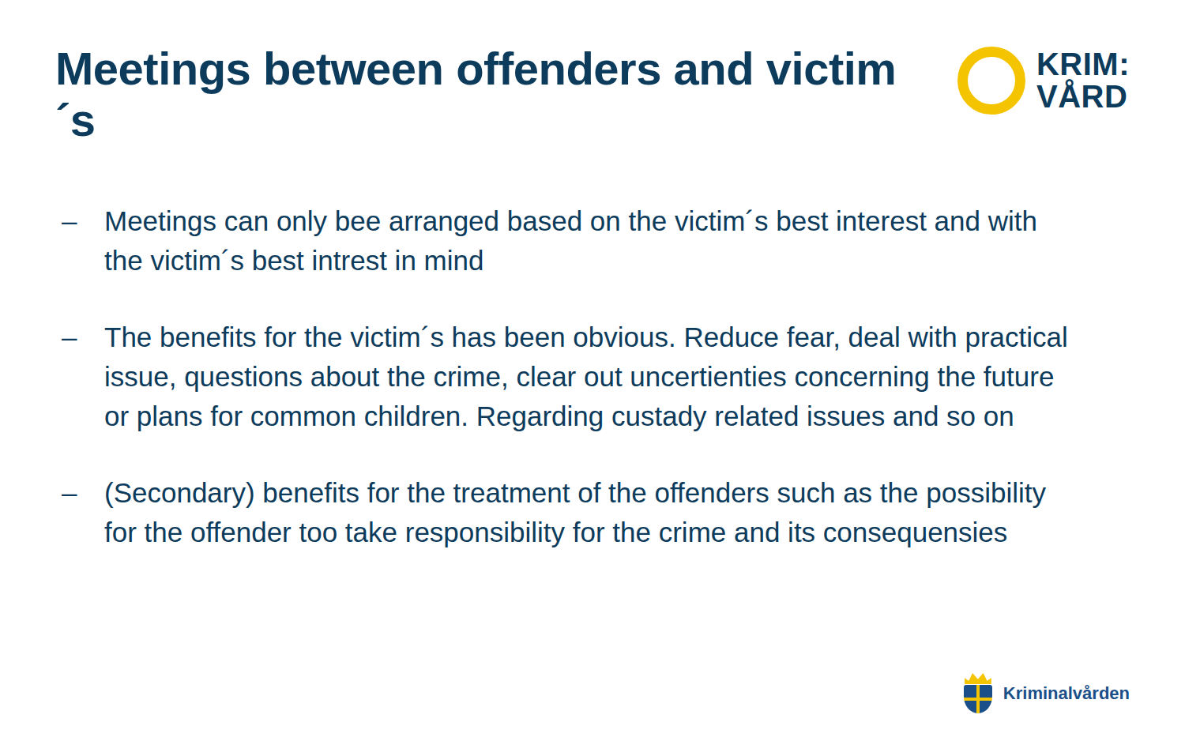Meetings between offenders and victim´s
KRIM:
VÅRD
Meetings can only bee arranged based on the victim´s best interest and with the victim´s best intrest in mind
The benefits for the victim´s has been obvious. Reduce fear, deal with practical issue, questions about the crime, clear out uncertienties concerning the future or plans for common children. Regarding custady related issues and so on
(Secondary) benefits for the treatment of the offenders such as the possibility for the offender too take responsibility for the crime and its consequensies
Kriminalvården